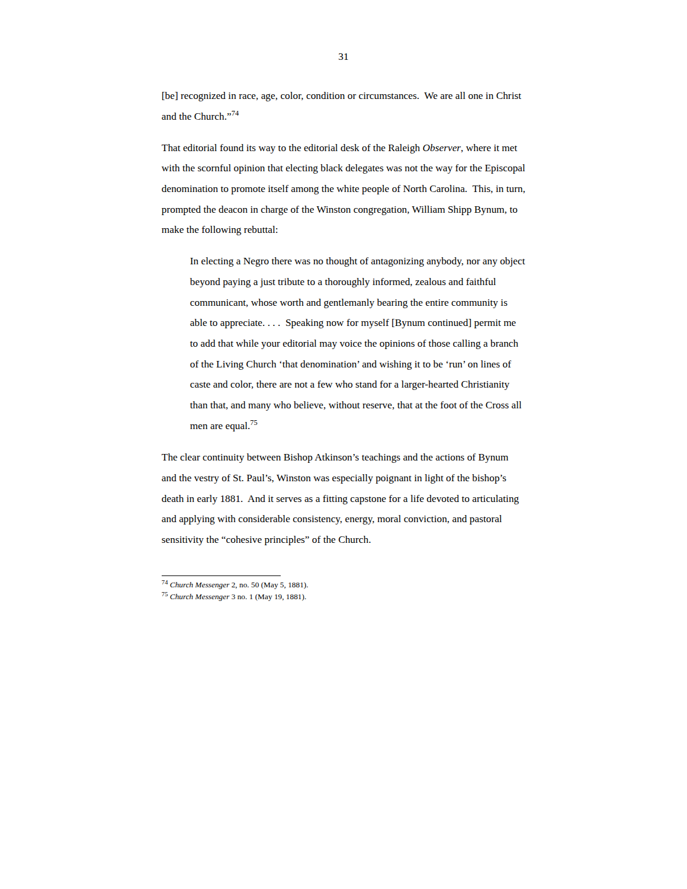31
[be] recognized in race, age, color, condition or circumstances. We are all one in Christ and the Church.”74
That editorial found its way to the editorial desk of the Raleigh Observer, where it met with the scornful opinion that electing black delegates was not the way for the Episcopal denomination to promote itself among the white people of North Carolina. This, in turn, prompted the deacon in charge of the Winston congregation, William Shipp Bynum, to make the following rebuttal:
In electing a Negro there was no thought of antagonizing anybody, nor any object beyond paying a just tribute to a thoroughly informed, zealous and faithful communicant, whose worth and gentlemanly bearing the entire community is able to appreciate. . . . Speaking now for myself [Bynum continued] permit me to add that while your editorial may voice the opinions of those calling a branch of the Living Church ‘that denomination’ and wishing it to be ‘run’ on lines of caste and color, there are not a few who stand for a larger-hearted Christianity than that, and many who believe, without reserve, that at the foot of the Cross all men are equal.75
The clear continuity between Bishop Atkinson’s teachings and the actions of Bynum and the vestry of St. Paul’s, Winston was especially poignant in light of the bishop’s death in early 1881. And it serves as a fitting capstone for a life devoted to articulating and applying with considerable consistency, energy, moral conviction, and pastoral sensitivity the “cohesive principles” of the Church.
74 Church Messenger 2, no. 50 (May 5, 1881).
75 Church Messenger 3 no. 1 (May 19, 1881).